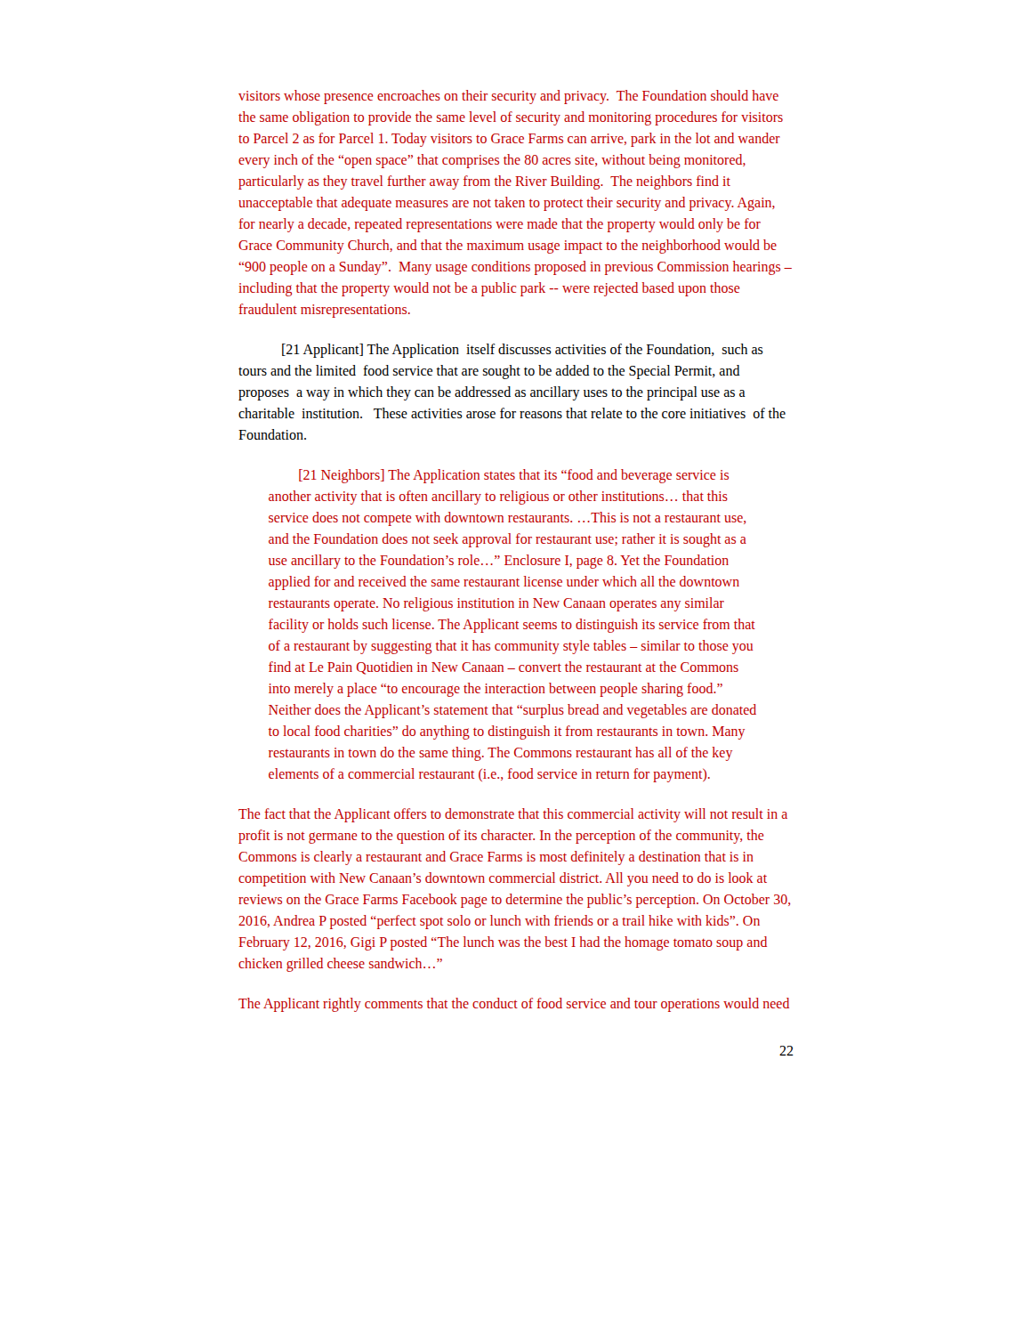visitors whose presence encroaches on their security and privacy. The Foundation should have the same obligation to provide the same level of security and monitoring procedures for visitors to Parcel 2 as for Parcel 1. Today visitors to Grace Farms can arrive, park in the lot and wander every inch of the “open space” that comprises the 80 acres site, without being monitored, particularly as they travel further away from the River Building. The neighbors find it unacceptable that adequate measures are not taken to protect their security and privacy. Again, for nearly a decade, repeated representations were made that the property would only be for Grace Community Church, and that the maximum usage impact to the neighborhood would be “900 people on a Sunday”. Many usage conditions proposed in previous Commission hearings – including that the property would not be a public park -- were rejected based upon those fraudulent misrepresentations.
[21 Applicant] The Application itself discusses activities of the Foundation, such as tours and the limited food service that are sought to be added to the Special Permit, and proposes a way in which they can be addressed as ancillary uses to the principal use as a charitable institution. These activities arose for reasons that relate to the core initiatives of the Foundation.
[21 Neighbors] The Application states that its “food and beverage service is another activity that is often ancillary to religious or other institutions… that this service does not compete with downtown restaurants. …This is not a restaurant use, and the Foundation does not seek approval for restaurant use; rather it is sought as a use ancillary to the Foundation’s role…” Enclosure I, page 8. Yet the Foundation applied for and received the same restaurant license under which all the downtown restaurants operate. No religious institution in New Canaan operates any similar facility or holds such license. The Applicant seems to distinguish its service from that of a restaurant by suggesting that it has community style tables – similar to those you find at Le Pain Quotidien in New Canaan – convert the restaurant at the Commons into merely a place “to encourage the interaction between people sharing food.” Neither does the Applicant’s statement that “surplus bread and vegetables are donated to local food charities” do anything to distinguish it from restaurants in town. Many restaurants in town do the same thing. The Commons restaurant has all of the key elements of a commercial restaurant (i.e., food service in return for payment).
The fact that the Applicant offers to demonstrate that this commercial activity will not result in a profit is not germane to the question of its character. In the perception of the community, the Commons is clearly a restaurant and Grace Farms is most definitely a destination that is in competition with New Canaan’s downtown commercial district. All you need to do is look at reviews on the Grace Farms Facebook page to determine the public’s perception. On October 30, 2016, Andrea P posted “perfect spot solo or lunch with friends or a trail hike with kids”. On February 12, 2016, Gigi P posted “The lunch was the best I had the homage tomato soup and chicken grilled cheese sandwich…”
The Applicant rightly comments that the conduct of food service and tour operations would need
22